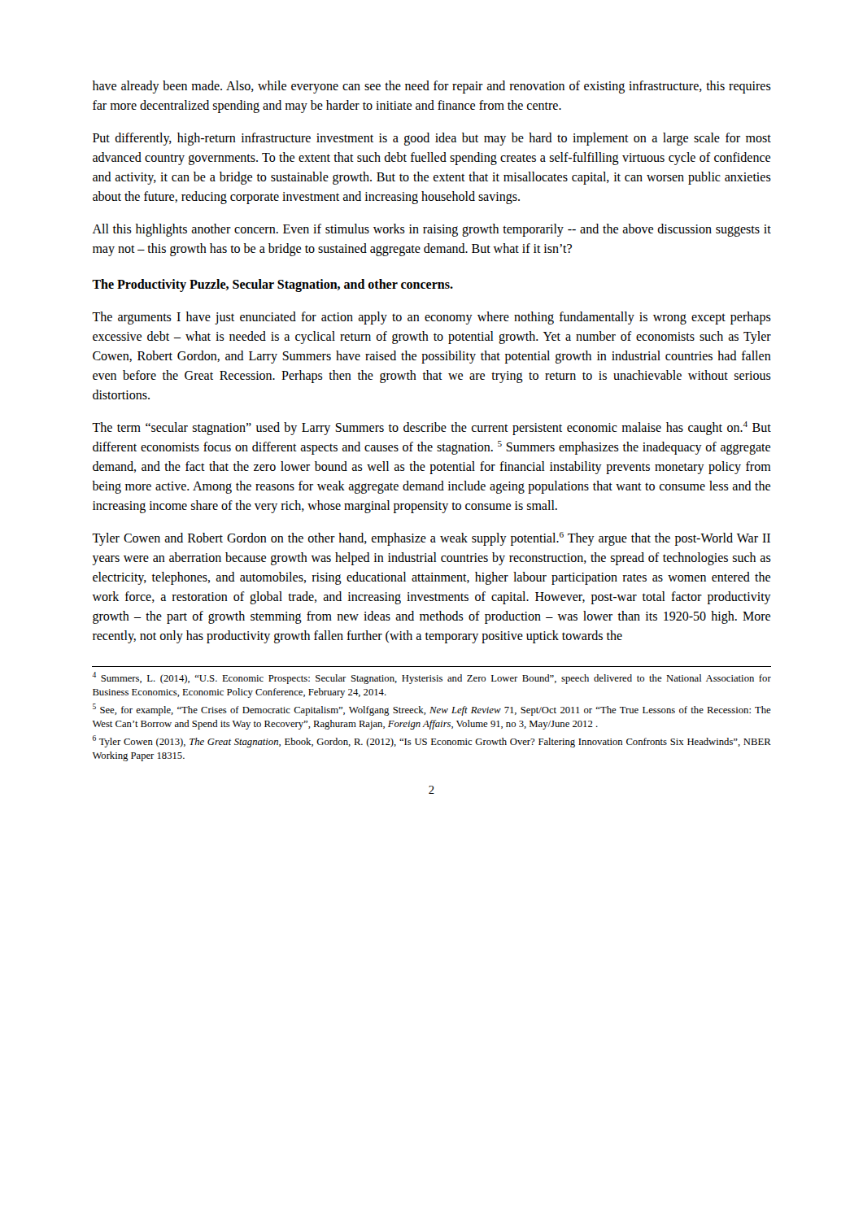have already been made. Also, while everyone can see the need for repair and renovation of existing infrastructure, this requires far more decentralized spending and may be harder to initiate and finance from the centre.
Put differently, high-return infrastructure investment is a good idea but may be hard to implement on a large scale for most advanced country governments. To the extent that such debt fuelled spending creates a self-fulfilling virtuous cycle of confidence and activity, it can be a bridge to sustainable growth. But to the extent that it misallocates capital, it can worsen public anxieties about the future, reducing corporate investment and increasing household savings.
All this highlights another concern. Even if stimulus works in raising growth temporarily -- and the above discussion suggests it may not – this growth has to be a bridge to sustained aggregate demand. But what if it isn’t?
The Productivity Puzzle, Secular Stagnation, and other concerns.
The arguments I have just enunciated for action apply to an economy where nothing fundamentally is wrong except perhaps excessive debt – what is needed is a cyclical return of growth to potential growth. Yet a number of economists such as Tyler Cowen, Robert Gordon, and Larry Summers have raised the possibility that potential growth in industrial countries had fallen even before the Great Recession. Perhaps then the growth that we are trying to return to is unachievable without serious distortions.
The term “secular stagnation” used by Larry Summers to describe the current persistent economic malaise has caught on.4 But different economists focus on different aspects and causes of the stagnation. 5 Summers emphasizes the inadequacy of aggregate demand, and the fact that the zero lower bound as well as the potential for financial instability prevents monetary policy from being more active. Among the reasons for weak aggregate demand include ageing populations that want to consume less and the increasing income share of the very rich, whose marginal propensity to consume is small.
Tyler Cowen and Robert Gordon on the other hand, emphasize a weak supply potential.6 They argue that the post-World War II years were an aberration because growth was helped in industrial countries by reconstruction, the spread of technologies such as electricity, telephones, and automobiles, rising educational attainment, higher labour participation rates as women entered the work force, a restoration of global trade, and increasing investments of capital. However, post-war total factor productivity growth – the part of growth stemming from new ideas and methods of production – was lower than its 1920-50 high. More recently, not only has productivity growth fallen further (with a temporary positive uptick towards the
4 Summers, L. (2014), “U.S. Economic Prospects: Secular Stagnation, Hysterisis and Zero Lower Bound”, speech delivered to the National Association for Business Economics, Economic Policy Conference, February 24, 2014.
5 See, for example, “The Crises of Democratic Capitalism”, Wolfgang Streeck, New Left Review 71, Sept/Oct 2011 or “The True Lessons of the Recession: The West Can’t Borrow and Spend its Way to Recovery”, Raghuram Rajan, Foreign Affairs, Volume 91, no 3, May/June 2012 .
6 Tyler Cowen (2013), The Great Stagnation, Ebook, Gordon, R. (2012), “Is US Economic Growth Over? Faltering Innovation Confronts Six Headwinds”, NBER Working Paper 18315.
2